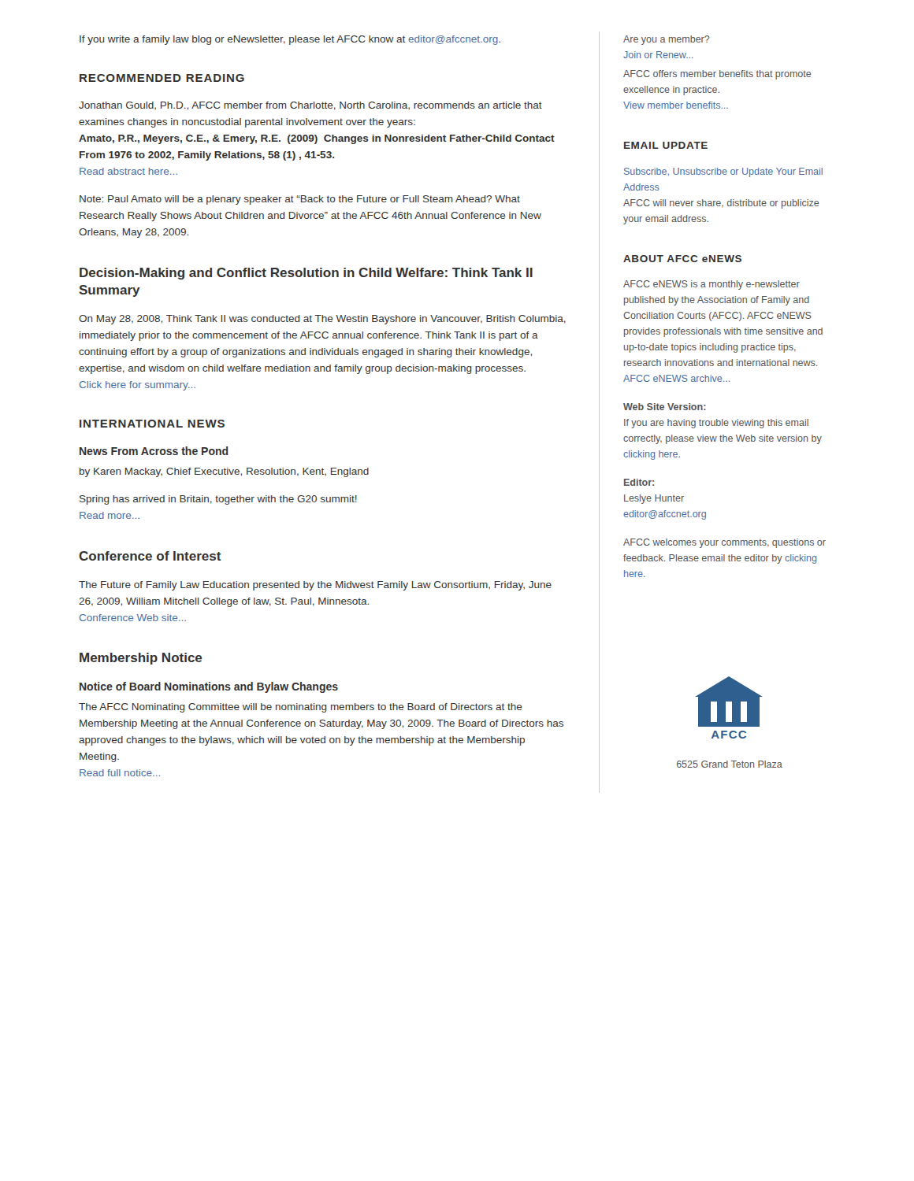If you write a family law blog or eNewsletter, please let AFCC know at editor@afccnet.org.
RECOMMENDED READING
Jonathan Gould, Ph.D., AFCC member from Charlotte, North Carolina, recommends an article that examines changes in noncustodial parental involvement over the years:
Amato, P.R., Meyers, C.E., & Emery, R.E. (2009) Changes in Nonresident Father-Child Contact From 1976 to 2002, Family Relations, 58 (1) , 41-53.
Read abstract here...
Note: Paul Amato will be a plenary speaker at “Back to the Future or Full Steam Ahead? What Research Really Shows About Children and Divorce” at the AFCC 46th Annual Conference in New Orleans, May 28, 2009.
Decision-Making and Conflict Resolution in Child Welfare: Think Tank II Summary
On May 28, 2008, Think Tank II was conducted at The Westin Bayshore in Vancouver, British Columbia, immediately prior to the commencement of the AFCC annual conference. Think Tank II is part of a continuing effort by a group of organizations and individuals engaged in sharing their knowledge, expertise, and wisdom on child welfare mediation and family group decision-making processes.
Click here for summary...
INTERNATIONAL NEWS
News From Across the Pond
by Karen Mackay, Chief Executive, Resolution, Kent, England
Spring has arrived in Britain, together with the G20 summit!
Read more...
Conference of Interest
The Future of Family Law Education presented by the Midwest Family Law Consortium, Friday, June 26, 2009, William Mitchell College of law, St. Paul, Minnesota.
Conference Web site...
Membership Notice
Notice of Board Nominations and Bylaw Changes
The AFCC Nominating Committee will be nominating members to the Board of Directors at the Membership Meeting at the Annual Conference on Saturday, May 30, 2009. The Board of Directors has approved changes to the bylaws, which will be voted on by the membership at the Membership Meeting.
Read full notice...
Are you a member?
Join or Renew...
AFCC offers member benefits that promote excellence in practice.
View member benefits...
EMAIL UPDATE
Subscribe, Unsubscribe or Update Your Email Address
AFCC will never share, distribute or publicize your email address.
ABOUT AFCC eNEWS
AFCC eNEWS is a monthly e-newsletter published by the Association of Family and Conciliation Courts (AFCC). AFCC eNEWS provides professionals with time sensitive and up-to-date topics including practice tips, research innovations and international news.
AFCC eNEWS archive...
Web Site Version:
If you are having trouble viewing this email correctly, please view the Web site version by clicking here.
Editor:
Leslye Hunter
editor@afccnet.org
AFCC welcomes your comments, questions or feedback. Please email the editor by clicking here.
AFCC
6525 Grand Teton Plaza